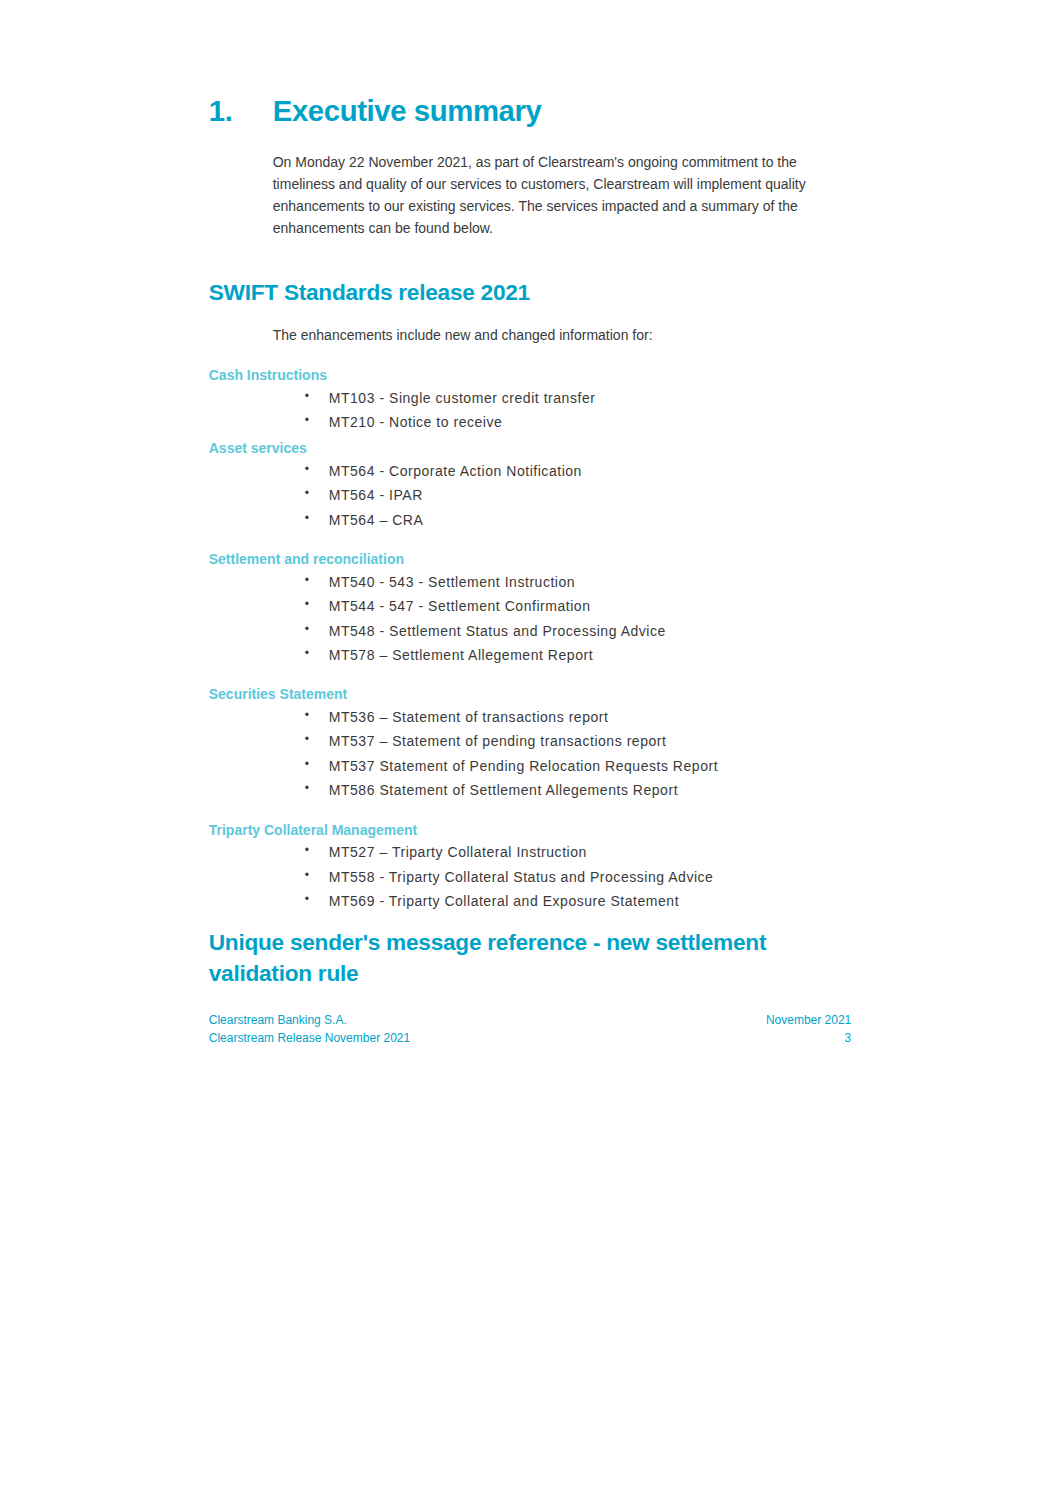1. Executive summary
On Monday 22 November 2021, as part of Clearstream's ongoing commitment to the timeliness and quality of our services to customers, Clearstream will implement quality enhancements to our existing services. The services impacted and a summary of the enhancements can be found below.
SWIFT Standards release 2021
The enhancements include new and changed information for:
Cash Instructions
MT103 - Single customer credit transfer
MT210 - Notice to receive
Asset services
MT564 - Corporate Action Notification
MT564 - IPAR
MT564 – CRA
Settlement and reconciliation
MT540 - 543 - Settlement Instruction
MT544 - 547 - Settlement Confirmation
MT548 - Settlement Status and Processing Advice
MT578 – Settlement Allegement Report
Securities Statement
MT536 – Statement of transactions report
MT537 – Statement of pending transactions report
MT537 Statement of Pending Relocation Requests Report
MT586 Statement of Settlement Allegements Report
Triparty Collateral Management
MT527 – Triparty Collateral Instruction
MT558 - Triparty Collateral Status and Processing Advice
MT569 - Triparty Collateral and Exposure Statement
Unique sender's message reference - new settlement validation rule
Clearstream Banking S.A. November 2021
Clearstream Release November 2021 3